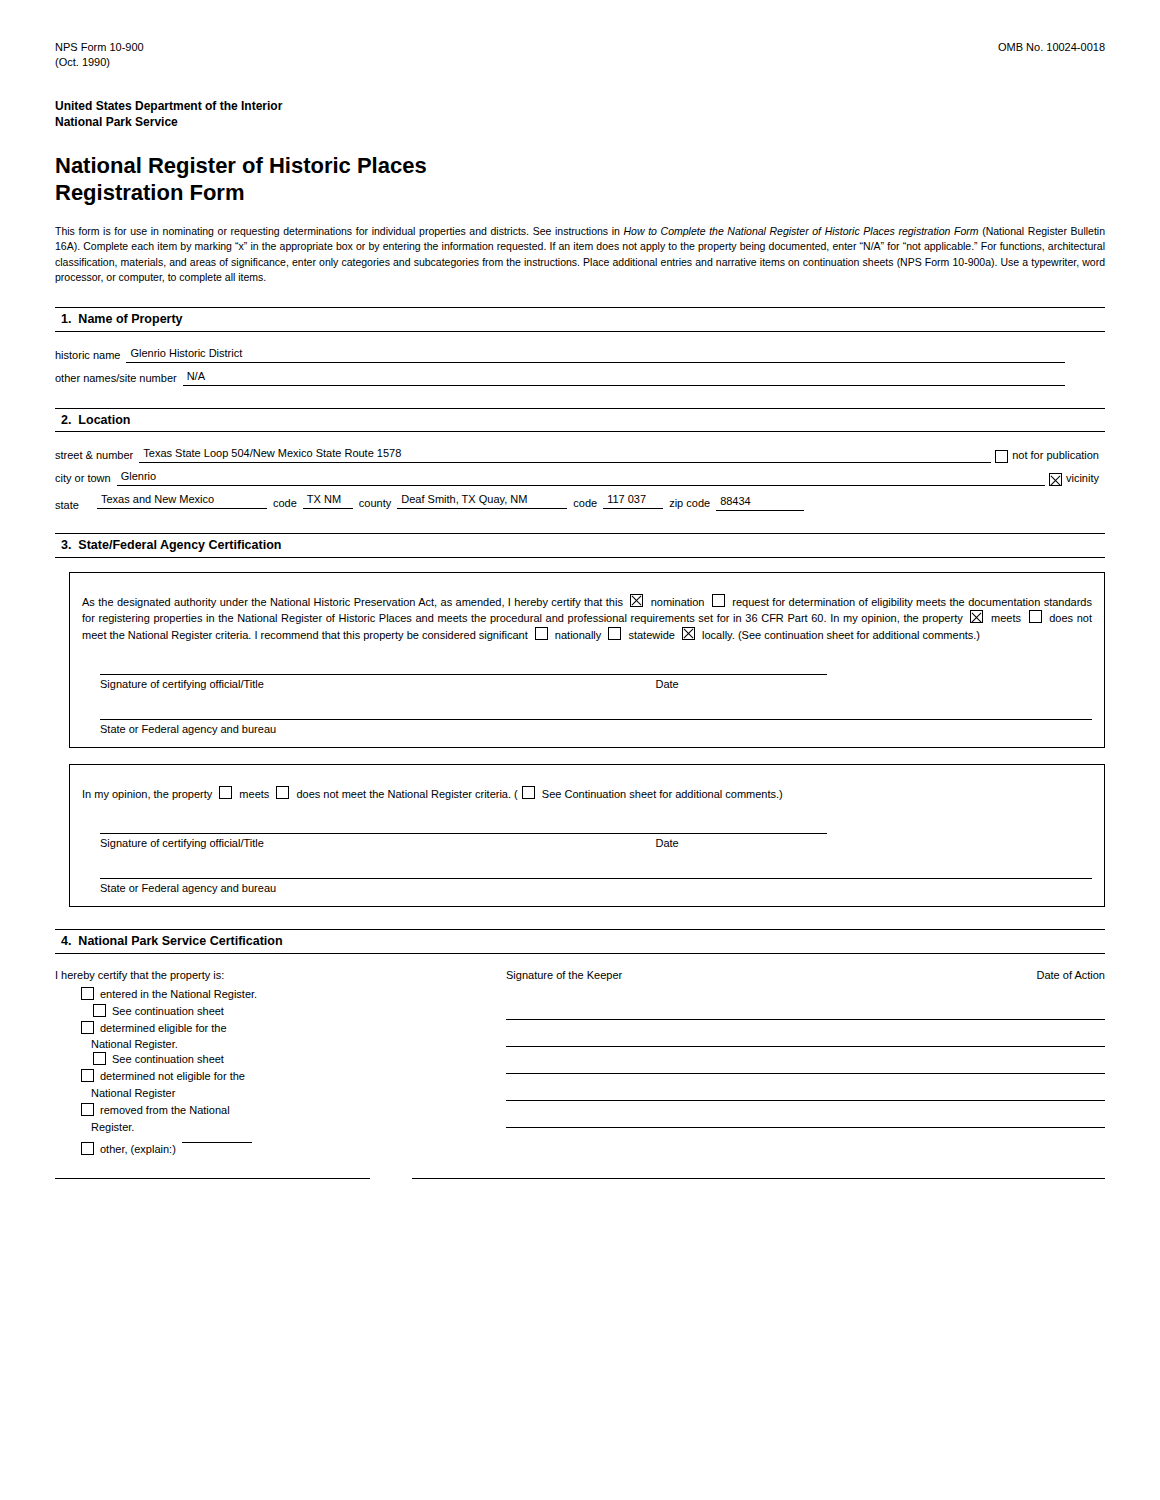NPS Form 10-900
(Oct. 1990)
OMB No. 10024-0018
United States Department of the Interior
National Park Service
National Register of Historic Places
Registration Form
This form is for use in nominating or requesting determinations for individual properties and districts. See instructions in How to Complete the National Register of Historic Places registration Form (National Register Bulletin 16A). Complete each item by marking “x” in the appropriate box or by entering the information requested. If an item does not apply to the property being documented, enter “N/A” for “not applicable.” For functions, architectural classification, materials, and areas of significance, enter only categories and subcategories from the instructions. Place additional entries and narrative items on continuation sheets (NPS Form 10-900a). Use a typewriter, word processor, or computer, to complete all items.
1. Name of Property
historic name Glenrio Historic District
other names/site number N/A
2. Location
street & number Texas State Loop 504/New Mexico State Route 1578 not for publication
city or town Glenrio vicinity
state Texas and New Mexico code TX NM county Deaf Smith, TX Quay, NM code 117 037 zip code 88434
3. State/Federal Agency Certification
As the designated authority under the National Historic Preservation Act, as amended, I hereby certify that this nomination request for determination of eligibility meets the documentation standards for registering properties in the National Register of Historic Places and meets the procedural and professional requirements set for in 36 CFR Part 60. In my opinion, the property meets does not meet the National Register criteria. I recommend that this property be considered significant nationally statewide locally. (See continuation sheet for additional comments.)
Signature of certifying official/Title
Date
State or Federal agency and bureau
In my opinion, the property meets does not meet the National Register criteria. ( See Continuation sheet for additional comments.)
Signature of certifying official/Title
Date
State or Federal agency and bureau
4. National Park Service Certification
I hereby certify that the property is:
entered in the National Register.
See continuation sheet
determined eligible for the
National Register.
See continuation sheet
determined not eligible for the
National Register
removed from the National
Register.
other, (explain:)
Signature of the Keeper
Date of Action